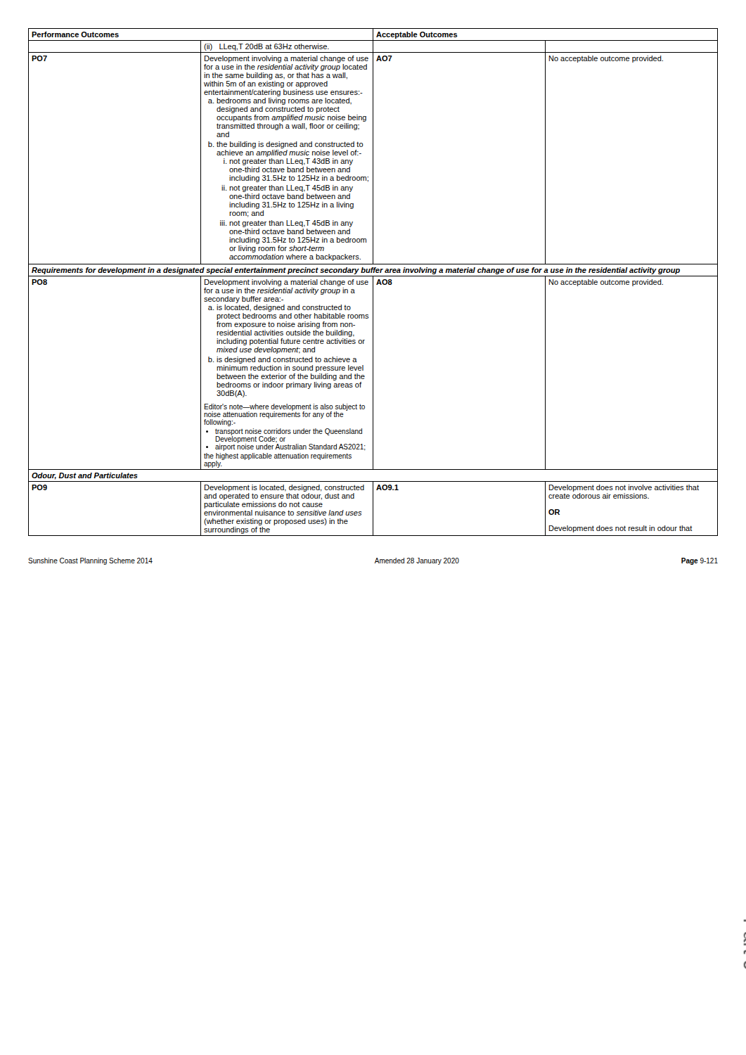| Performance Outcomes | Acceptable Outcomes |
| --- | --- |
| | (ii) LLeq,T 20dB at 63Hz otherwise. | | |
| PO7 | Development involving a material change of use for a use in the residential activity group located in the same building as, or that has a wall, within 5m of an existing or approved entertainment/catering business use ensures:- bedrooms and living rooms are located, designed and constructed to protect occupants from amplified music noise being transmitted through a wall, floor or ceiling; and the building is designed and constructed to achieve an amplified music noise level of:- not greater than LLeq,T 43dB in any one-third octave band between and including 31.5Hz to 125Hz in a bedroom; not greater than LLeq,T 45dB in any one-third octave band between and including 31.5Hz to 125Hz in a living room; and not greater than LLeq,T 45dB in any one-third octave band between and including 31.5Hz to 125Hz in a bedroom or living room for short-term accommodation where a backpackers. | AO7 | No acceptable outcome provided. |
| Requirements for development in a designated special entertainment precinct secondary buffer area involving a material change of use for a use in the residential activity group |
| PO8 | Development involving a material change of use for a use in the residential activity group in a secondary buffer area:- is located, designed and constructed to protect bedrooms and other habitable rooms from exposure to noise arising from non-residential activities outside the building, including potential future centre activities or mixed use development ; and is designed and constructed to achieve a minimum reduction in sound pressure level between the exterior of the building and the bedrooms or indoor primary living areas of 30dB(A). Editor's note—where development is also subject to noise attenuation requirements for any of the following:- transport noise corridors under the Queensland Development Code; or airport noise under Australian Standard AS2021; the highest applicable attenuation requirements apply. | AO8 | No acceptable outcome provided. |
| Odour, Dust and Particulates |
| PO9 | Development is located, designed, constructed and operated to ensure that odour, dust and particulate emissions do not cause environmental nuisance to sensitive land uses (whether existing or proposed uses) in the surroundings of the | AO9.1 | Development does not involve activities that create odorous air emissions. OR Development does not result in odour that |
Part 9
Sunshine Coast Planning Scheme 2014
Amended 28 January 2020
Page 9-121